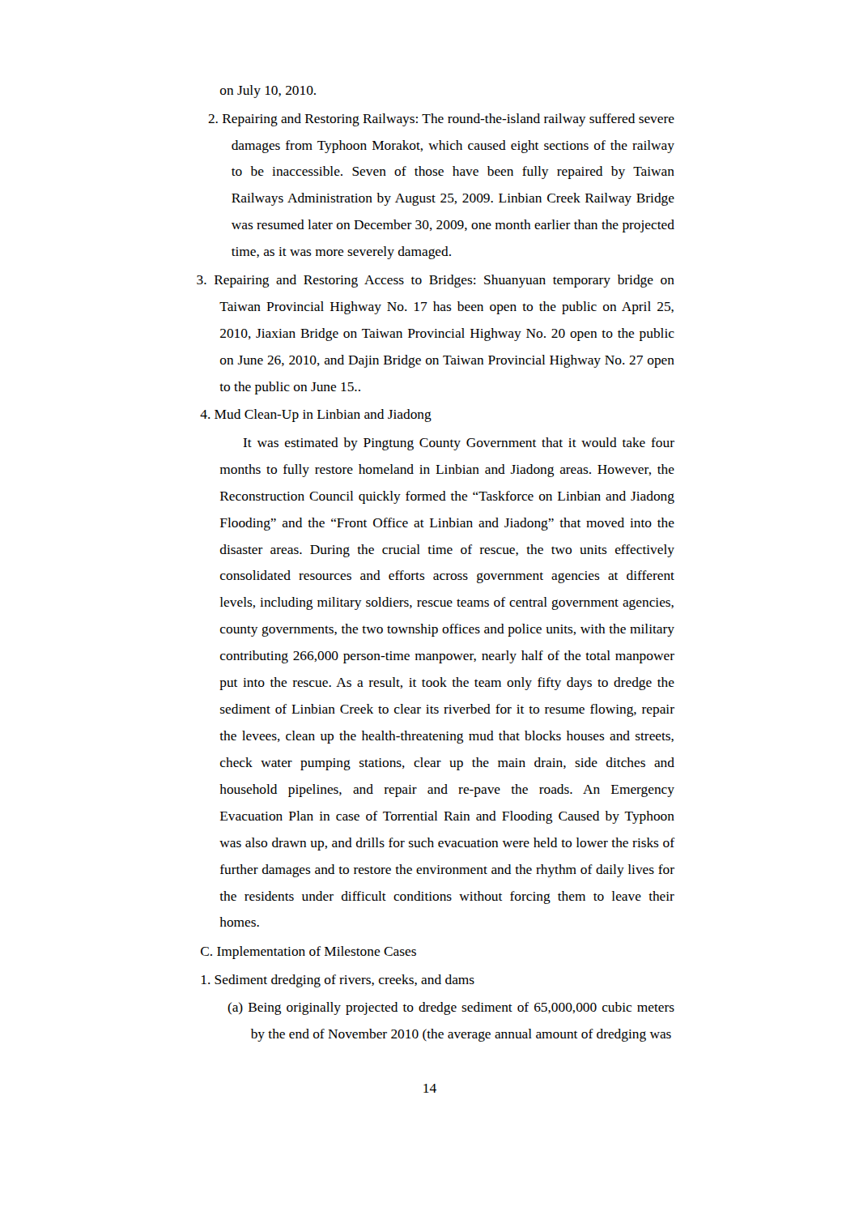on July 10, 2010.
2. Repairing and Restoring Railways: The round-the-island railway suffered severe damages from Typhoon Morakot, which caused eight sections of the railway to be inaccessible. Seven of those have been fully repaired by Taiwan Railways Administration by August 25, 2009. Linbian Creek Railway Bridge was resumed later on December 30, 2009, one month earlier than the projected time, as it was more severely damaged.
3. Repairing and Restoring Access to Bridges: Shuanyuan temporary bridge on Taiwan Provincial Highway No. 17 has been open to the public on April 25, 2010, Jiaxian Bridge on Taiwan Provincial Highway No. 20 open to the public on June 26, 2010, and Dajin Bridge on Taiwan Provincial Highway No. 27 open to the public on June 15..
4. Mud Clean-Up in Linbian and Jiadong
It was estimated by Pingtung County Government that it would take four months to fully restore homeland in Linbian and Jiadong areas. However, the Reconstruction Council quickly formed the “Taskforce on Linbian and Jiadong Flooding” and the “Front Office at Linbian and Jiadong” that moved into the disaster areas. During the crucial time of rescue, the two units effectively consolidated resources and efforts across government agencies at different levels, including military soldiers, rescue teams of central government agencies, county governments, the two township offices and police units, with the military contributing 266,000 person-time manpower, nearly half of the total manpower put into the rescue. As a result, it took the team only fifty days to dredge the sediment of Linbian Creek to clear its riverbed for it to resume flowing, repair the levees, clean up the health-threatening mud that blocks houses and streets, check water pumping stations, clear up the main drain, side ditches and household pipelines, and repair and re-pave the roads. An Emergency Evacuation Plan in case of Torrential Rain and Flooding Caused by Typhoon was also drawn up, and drills for such evacuation were held to lower the risks of further damages and to restore the environment and the rhythm of daily lives for the residents under difficult conditions without forcing them to leave their homes.
C. Implementation of Milestone Cases
1. Sediment dredging of rivers, creeks, and dams
(a) Being originally projected to dredge sediment of 65,000,000 cubic meters by the end of November 2010 (the average annual amount of dredging was
14